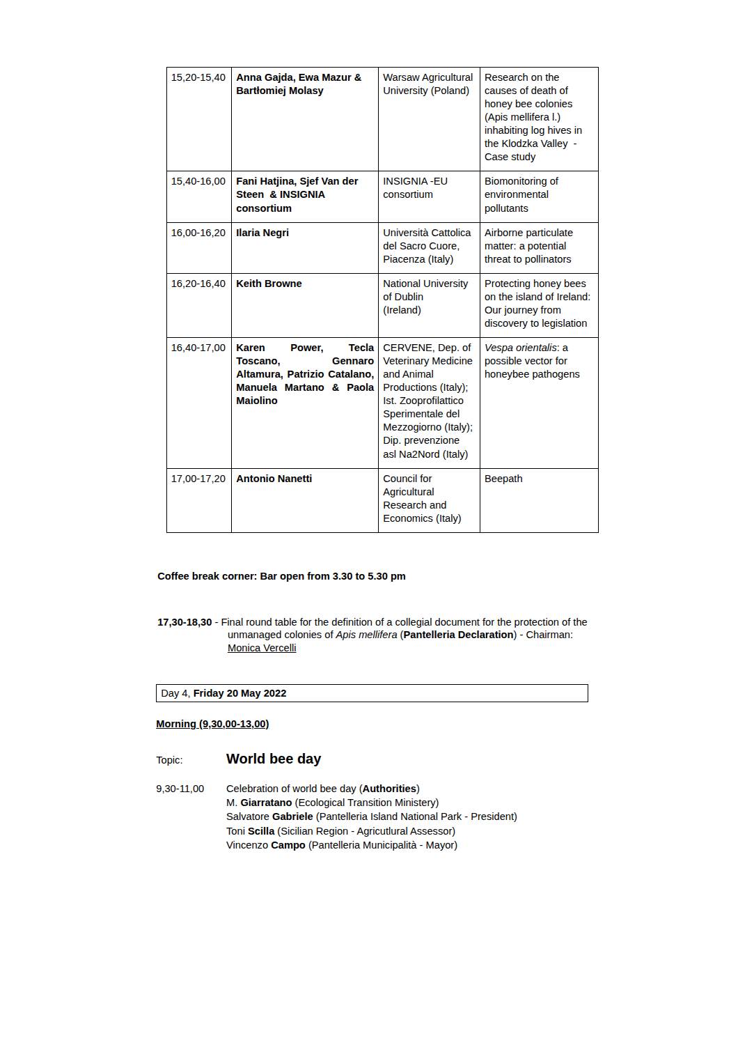| 15,20-15,40 | Anna Gajda, Ewa Mazur & Bartłomiej Molasy | Warsaw Agricultural University (Poland) | Research on the causes of death of honey bee colonies (Apis mellifera l.) inhabiting log hives in the Klodzka Valley - Case study |
| 15,40-16,00 | Fani Hatjina, Sjef Van der Steen & INSIGNIA consortium | INSIGNIA -EU consortium | Biomonitoring of environmental pollutants |
| 16,00-16,20 | Ilaria Negri | Università Cattolica del Sacro Cuore, Piacenza (Italy) | Airborne particulate matter: a potential threat to pollinators |
| 16,20-16,40 | Keith Browne | National University of Dublin (Ireland) | Protecting honey bees on the island of Ireland: Our journey from discovery to legislation |
| 16,40-17,00 | Karen Power, Tecla Toscano, Gennaro Altamura, Patrizio Catalano, Manuela Martano & Paola Maiolino | CERVENE, Dep. of Veterinary Medicine and Animal Productions (Italy); Ist. Zooprofilattico Sperimentale del Mezzogiorno (Italy); Dip. prevenzione asl Na2Nord (Italy) | Vespa orientalis : a possible vector for honeybee pathogens |
| 17,00-17,20 | Antonio Nanetti | Council for Agricultural Research and Economics (Italy) | Beepath |
Coffee break corner: Bar open from 3.30 to 5.30 pm
17,30-18,30 - Final round table for the definition of a collegial document for the protection of the unmanaged colonies of Apis mellifera (Pantelleria Declaration) - Chairman: Monica Vercelli
Day 4, Friday 20 May 2022
Morning (9,30,00-13,00)
Topic:
World bee day
9,30-11,00
Celebration of world bee day (Authorities)
M. Giarratano (Ecological Transition Ministery)
Salvatore Gabriele (Pantelleria Island National Park - President)
Toni Scilla (Sicilian Region - Agricutlural Assessor)
Vincenzo Campo (Pantelleria Municipalità - Mayor)